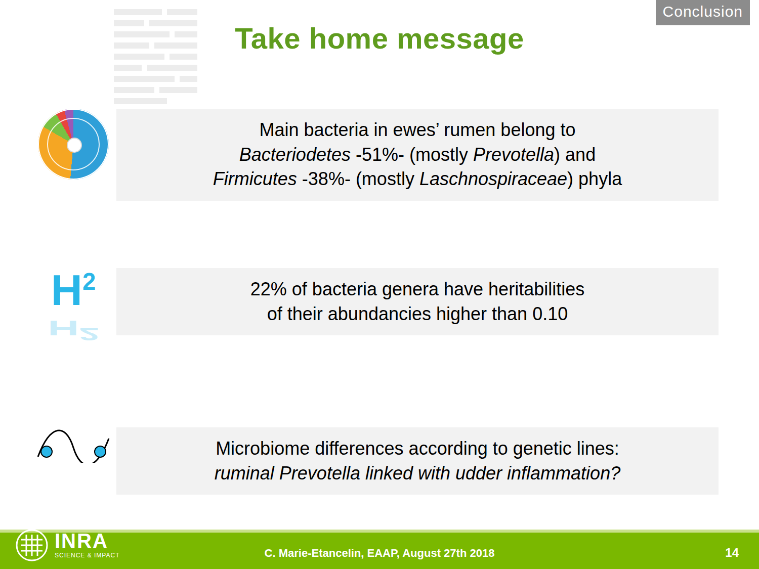Conclusion
Take home message
Main bacteria in ewes’ rumen belong to
Bacteriodetes -51%- (mostly Prevotella) and
Firmicutes -38%- (mostly Laschnospiraceae) phyla
H2
H2
22% of bacteria genera have heritabilities
of their abundancies higher than 0.10
Microbiome differences according to genetic lines:
ruminal Prevotella linked with udder inflammation?
C. Marie-Etancelin, EAAP, August 27th 2018
14
INRA
SCIENCE & IMPACT